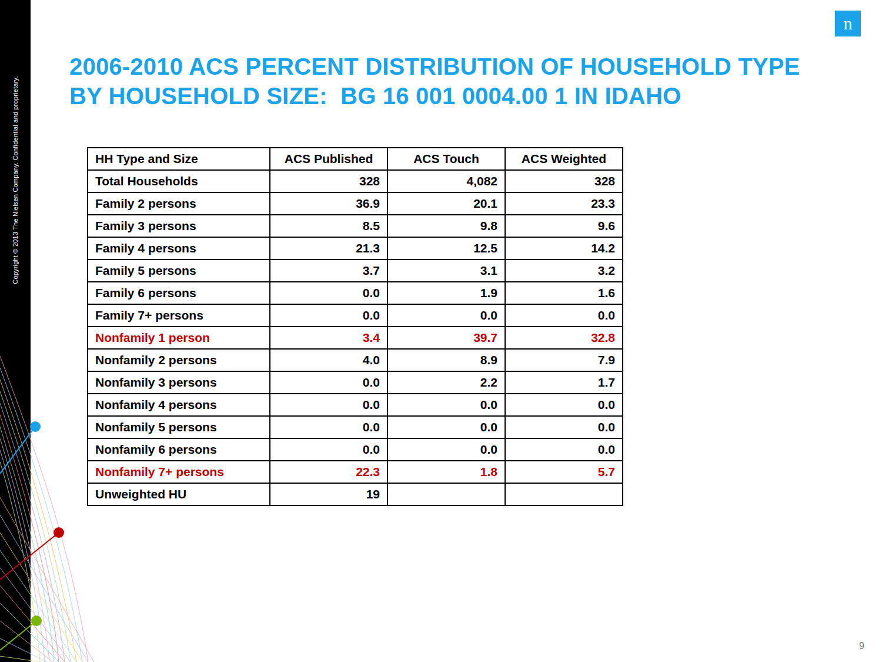Copyright © 2013 The Nielsen Company. Confidential and proprietary.
n
2006-2010 ACS Percent Distribution of Household Type by Household Size: BG 16 001 0004.00 1 in Idaho
| HH Type and Size | ACS Published | ACS Touch | ACS Weighted |
| --- | --- | --- | --- |
| Total Households | 328 | 4,082 | 328 |
| Family 2 persons | 36.9 | 20.1 | 23.3 |
| Family 3 persons | 8.5 | 9.8 | 9.6 |
| Family 4 persons | 21.3 | 12.5 | 14.2 |
| Family 5 persons | 3.7 | 3.1 | 3.2 |
| Family 6 persons | 0.0 | 1.9 | 1.6 |
| Family 7+ persons | 0.0 | 0.0 | 0.0 |
| Nonfamily 1 person | 3.4 | 39.7 | 32.8 |
| Nonfamily 2 persons | 4.0 | 8.9 | 7.9 |
| Nonfamily 3 persons | 0.0 | 2.2 | 1.7 |
| Nonfamily 4 persons | 0.0 | 0.0 | 0.0 |
| Nonfamily 5 persons | 0.0 | 0.0 | 0.0 |
| Nonfamily 6 persons | 0.0 | 0.0 | 0.0 |
| Nonfamily 7+ persons | 22.3 | 1.8 | 5.7 |
| Unweighted HU | 19 | | |
9